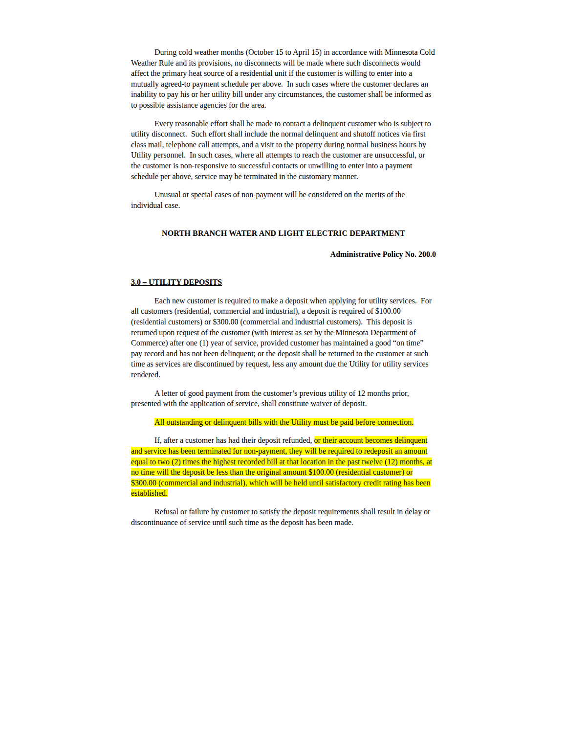During cold weather months (October 15 to April 15) in accordance with Minnesota Cold Weather Rule and its provisions, no disconnects will be made where such disconnects would affect the primary heat source of a residential unit if the customer is willing to enter into a mutually agreed-to payment schedule per above. In such cases where the customer declares an inability to pay his or her utility bill under any circumstances, the customer shall be informed as to possible assistance agencies for the area.
Every reasonable effort shall be made to contact a delinquent customer who is subject to utility disconnect. Such effort shall include the normal delinquent and shutoff notices via first class mail, telephone call attempts, and a visit to the property during normal business hours by Utility personnel. In such cases, where all attempts to reach the customer are unsuccessful, or the customer is non-responsive to successful contacts or unwilling to enter into a payment schedule per above, service may be terminated in the customary manner.
Unusual or special cases of non-payment will be considered on the merits of the individual case.
NORTH BRANCH WATER AND LIGHT ELECTRIC DEPARTMENT
Administrative Policy No. 200.0
3.0 – UTILITY DEPOSITS
Each new customer is required to make a deposit when applying for utility services. For all customers (residential, commercial and industrial), a deposit is required of $100.00 (residential customers) or $300.00 (commercial and industrial customers). This deposit is returned upon request of the customer (with interest as set by the Minnesota Department of Commerce) after one (1) year of service, provided customer has maintained a good “on time” pay record and has not been delinquent; or the deposit shall be returned to the customer at such time as services are discontinued by request, less any amount due the Utility for utility services rendered.
A letter of good payment from the customer’s previous utility of 12 months prior, presented with the application of service, shall constitute waiver of deposit.
All outstanding or delinquent bills with the Utility must be paid before connection.
If, after a customer has had their deposit refunded, or their account becomes delinquent and service has been terminated for non-payment, they will be required to redeposit an amount equal to two (2) times the highest recorded bill at that location in the past twelve (12) months, at no time will the deposit be less than the original amount $100.00 (residential customer) or $300.00 (commercial and industrial), which will be held until satisfactory credit rating has been established.
Refusal or failure by customer to satisfy the deposit requirements shall result in delay or discontinuance of service until such time as the deposit has been made.